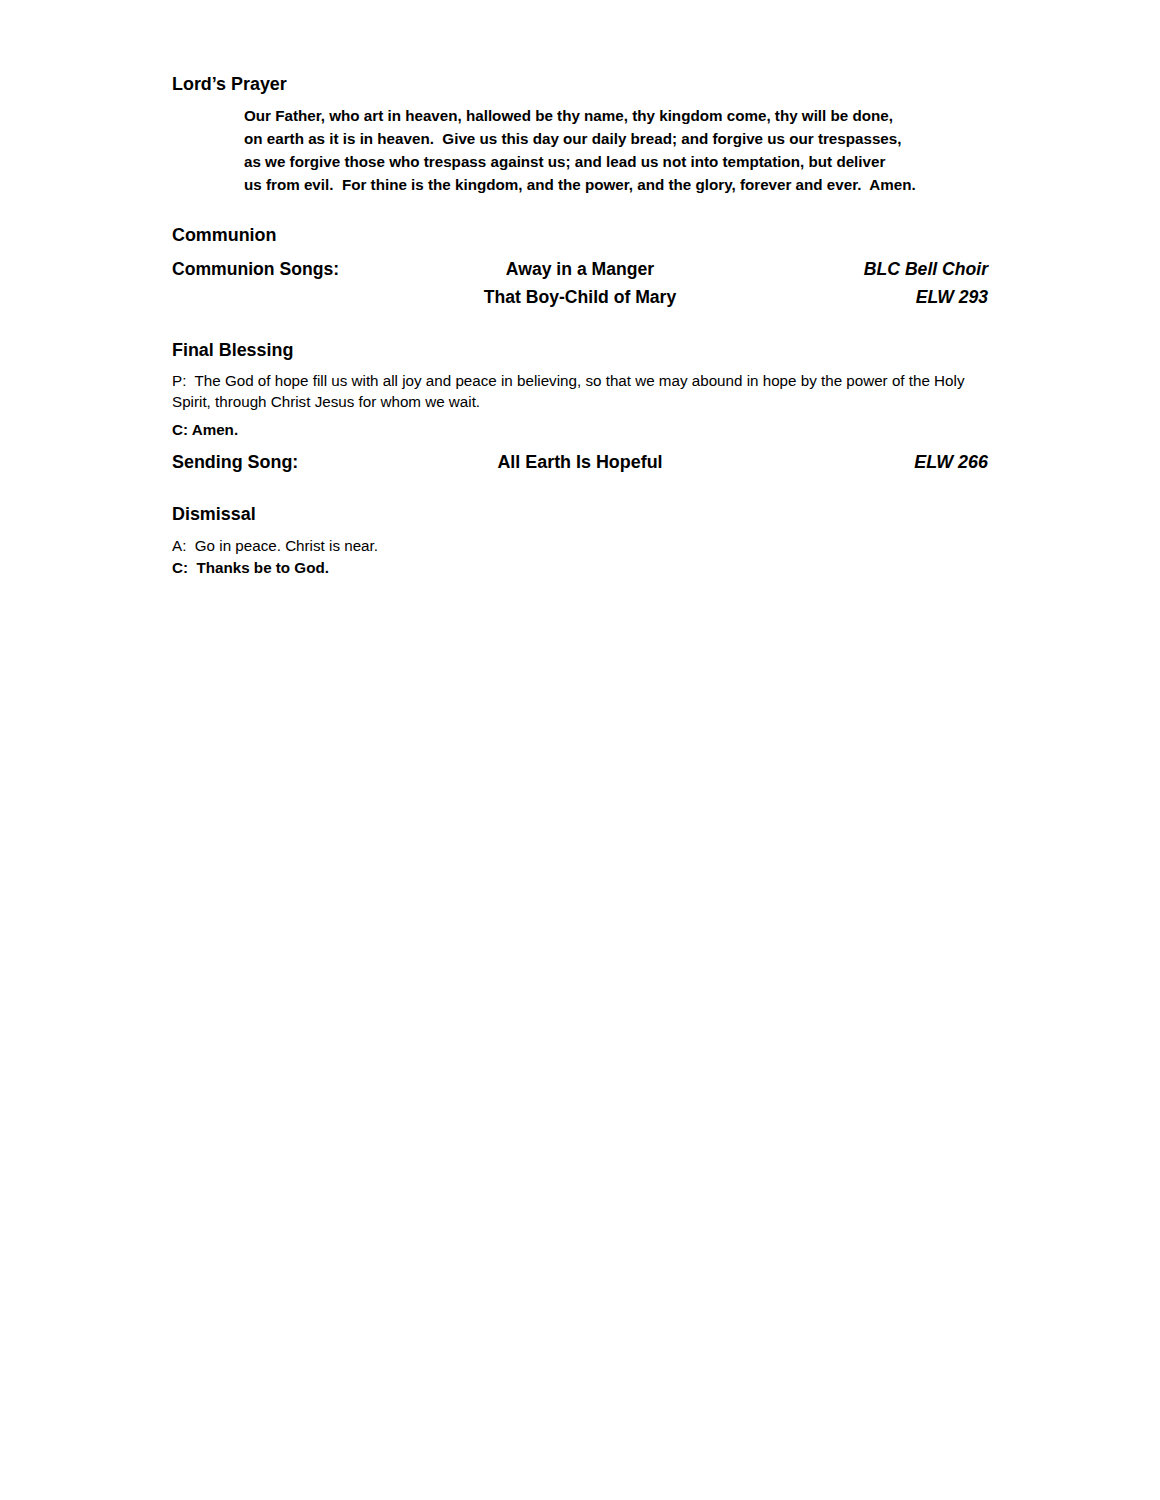Lord’s Prayer
Our Father, who art in heaven, hallowed be thy name, thy kingdom come, thy will be done,
on earth as it is in heaven. Give us this day our daily bread; and forgive us our trespasses,
as we forgive those who trespass against us; and lead us not into temptation, but deliver
us from evil. For thine is the kingdom, and the power, and the glory, forever and ever. Amen.
Communion
| Communion Songs: | Away in a Manger | BLC Bell Choir |
| | That Boy-Child of Mary | ELW 293 |
Final Blessing
P: The God of hope fill us with all joy and peace in believing, so that we may abound in hope by the power of the Holy Spirit, through Christ Jesus for whom we wait.
C: Amen.
| Sending Song: | All Earth Is Hopeful | ELW 266 |
Dismissal
A: Go in peace. Christ is near.
C: Thanks be to God.